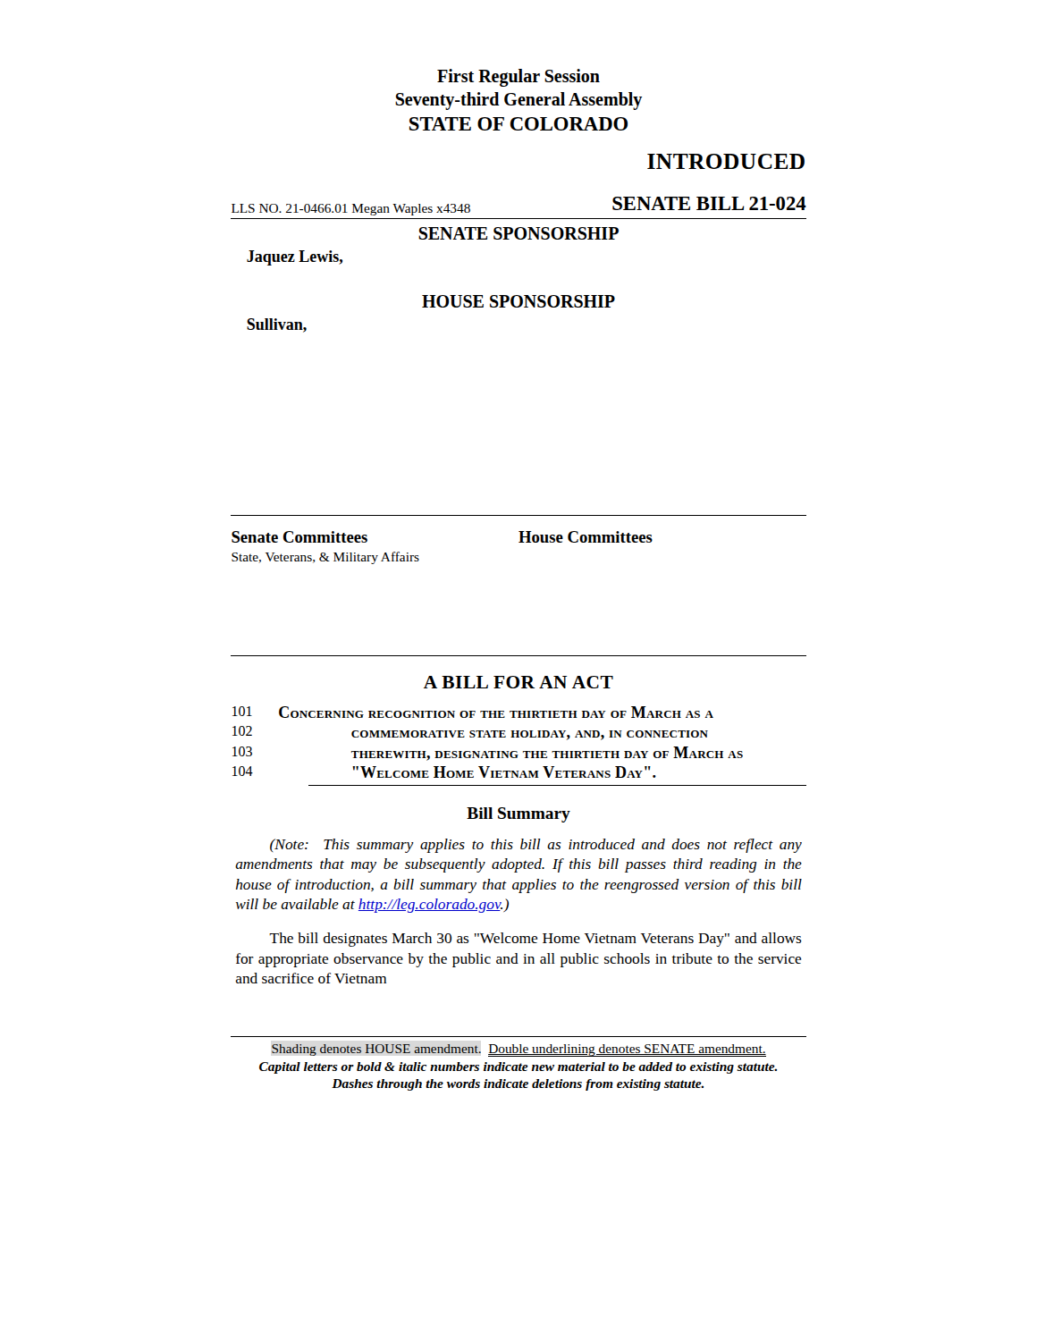First Regular Session
Seventy-third General Assembly
STATE OF COLORADO
INTRODUCED
LLS NO. 21-0466.01 Megan Waples x4348
SENATE BILL 21-024
SENATE SPONSORSHIP
Jaquez Lewis,
HOUSE SPONSORSHIP
Sullivan,
Senate Committees
State, Veterans, & Military Affairs
House Committees
A BILL FOR AN ACT
| 101 | Concerning recognition of the thirtieth day of March as a |
| 102 | commemorative state holiday, and, in connection |
| 103 | therewith, designating the thirtieth day of March as |
| 104 | "Welcome Home Vietnam Veterans Day" . |
Bill Summary
(Note: This summary applies to this bill as introduced and does not reflect any amendments that may be subsequently adopted. If this bill passes third reading in the house of introduction, a bill summary that applies to the reengrossed version of this bill will be available at http://leg.colorado.gov.)
The bill designates March 30 as "Welcome Home Vietnam Veterans Day" and allows for appropriate observance by the public and in all public schools in tribute to the service and sacrifice of Vietnam
Shading denotes HOUSE amendment. Double underlining denotes SENATE amendment.
Capital letters or bold & italic numbers indicate new material to be added to existing statute.
Dashes through the words indicate deletions from existing statute.